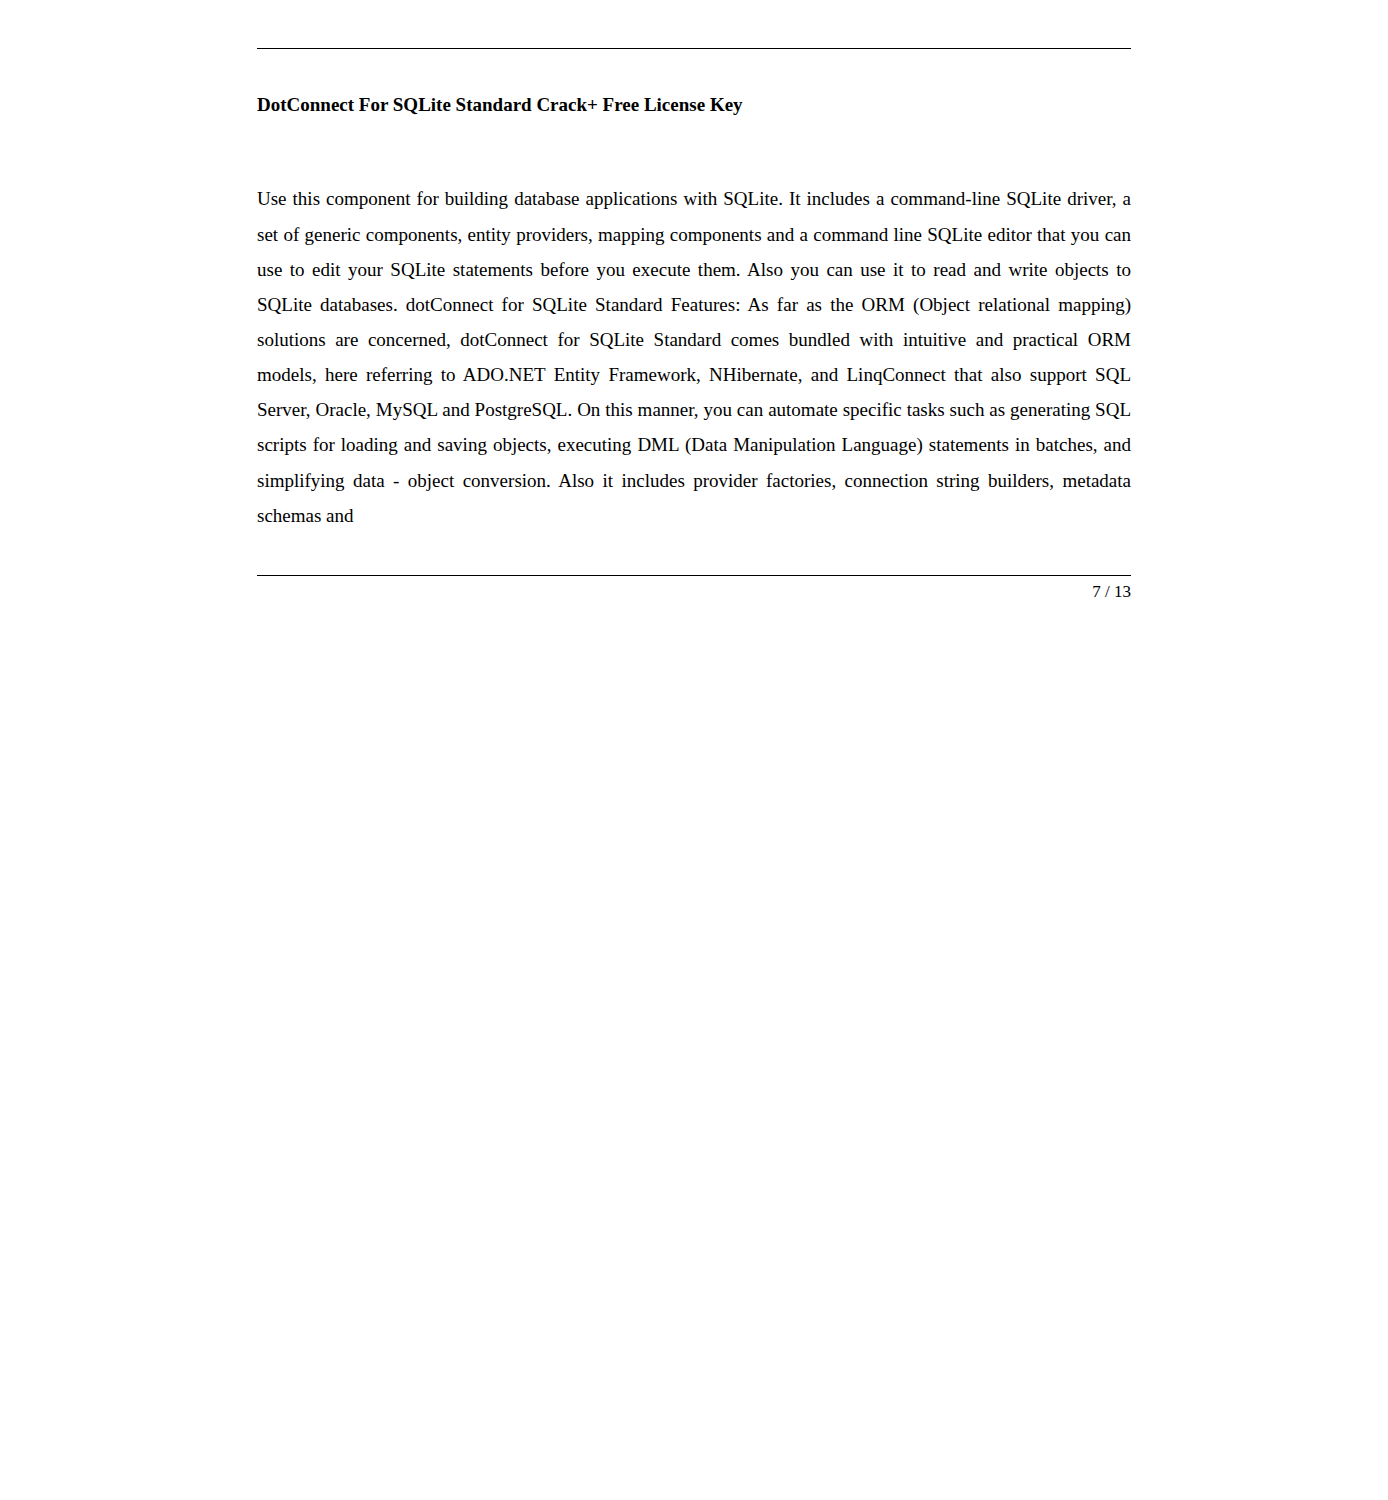DotConnect For SQLite Standard Crack+ Free License Key
Use this component for building database applications with SQLite. It includes a command-line SQLite driver, a set of generic components, entity providers, mapping components and a command line SQLite editor that you can use to edit your SQLite statements before you execute them. Also you can use it to read and write objects to SQLite databases. dotConnect for SQLite Standard Features: As far as the ORM (Object relational mapping) solutions are concerned, dotConnect for SQLite Standard comes bundled with intuitive and practical ORM models, here referring to ADO.NET Entity Framework, NHibernate, and LinqConnect that also support SQL Server, Oracle, MySQL and PostgreSQL. On this manner, you can automate specific tasks such as generating SQL scripts for loading and saving objects, executing DML (Data Manipulation Language) statements in batches, and simplifying data - object conversion. Also it includes provider factories, connection string builders, metadata schemas and
7 / 13